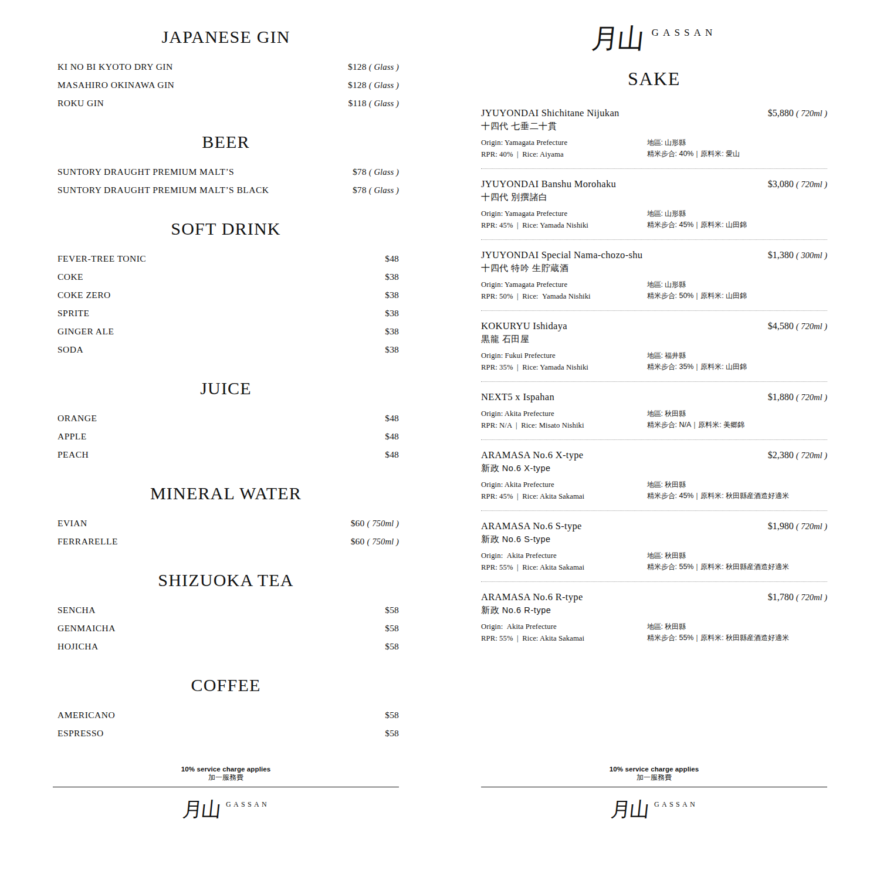JAPANESE GIN
| KI NO BI KYOTO DRY GIN | $128 ( Glass ) |
| MASAHIRO OKINAWA GIN | $128 ( Glass ) |
| ROKU GIN | $118 ( Glass ) |
BEER
| SUNTORY DRAUGHT PREMIUM MALT’S | $78 ( Glass ) |
| SUNTORY DRAUGHT PREMIUM MALT’S BLACK | $78 ( Glass ) |
SOFT DRINK
| FEVER-TREE TONIC | $48 |
| COKE | $38 |
| COKE ZERO | $38 |
| SPRITE | $38 |
| GINGER ALE | $38 |
| SODA | $38 |
JUICE
| ORANGE | $48 |
| APPLE | $48 |
| PEACH | $48 |
MINERAL WATER
| EVIAN | $60 ( 750ml ) |
| FERRARELLE | $60 ( 750ml ) |
SHIZUOKA TEA
| SENCHA | $58 |
| GENMAICHA | $58 |
| HOJICHA | $58 |
COFFEE
| AMERICANO | $58 |
| ESPRESSO | $58 |
10% service charge applies
加一服務費
月山 GASSAN
月山 GASSAN
SAKE
JYUYONDAI Shichitane Nijukan 十四代 七垂二十貫
$5,880 ( 720ml )
Origin: Yamagata Prefecture
RPR: 40% | Rice: Aiyama
地區: 山形縣
精米步合: 40%｜原料米: 愛山
JYUYONDAI Banshu Morohaku 十四代 別撰諸白
$3,080 ( 720ml )
Origin: Yamagata Prefecture
RPR: 45% | Rice: Yamada Nishiki
地區: 山形縣
精米步合: 45%｜原料米: 山田錦
JYUYONDAI Special Nama-chozo-shu 十四代 特吟 生貯蔵酒
$1,380 ( 300ml )
Origin: Yamagata Prefecture
RPR: 50% | Rice: Yamada Nishiki
地區: 山形縣
精米步合: 50%｜原料米: 山田錦
KOKURYU Ishidaya 黒龍 石田屋
$4,580 ( 720ml )
Origin: Fukui Prefecture
RPR: 35% | Rice: Yamada Nishiki
地區: 福井縣
精米步合: 35%｜原料米: 山田錦
NEXT5 x Ispahan
$1,880 ( 720ml )
Origin: Akita Prefecture
RPR: N/A | Rice: Misato Nishiki
地區: 秋田縣
精米步合: N/A｜原料米: 美郷錦
ARAMASA No.6 X-type 新政 No.6 X-type
$2,380 ( 720ml )
Origin: Akita Prefecture
RPR: 45% | Rice: Akita Sakamai
地區: 秋田縣
精米步合: 45%｜原料米: 秋田縣産酒造好適米
ARAMASA No.6 S-type 新政 No.6 S-type
$1,980 ( 720ml )
Origin: Akita Prefecture
RPR: 55% | Rice: Akita Sakamai
地區: 秋田縣
精米步合: 55%｜原料米: 秋田縣産酒造好適米
ARAMASA No.6 R-type 新政 No.6 R-type
$1,780 ( 720ml )
Origin: Akita Prefecture
RPR: 55% | Rice: Akita Sakamai
地區: 秋田縣
精米步合: 55%｜原料米: 秋田縣産酒造好適米
10% service charge applies
加一服務費
月山 GASSAN